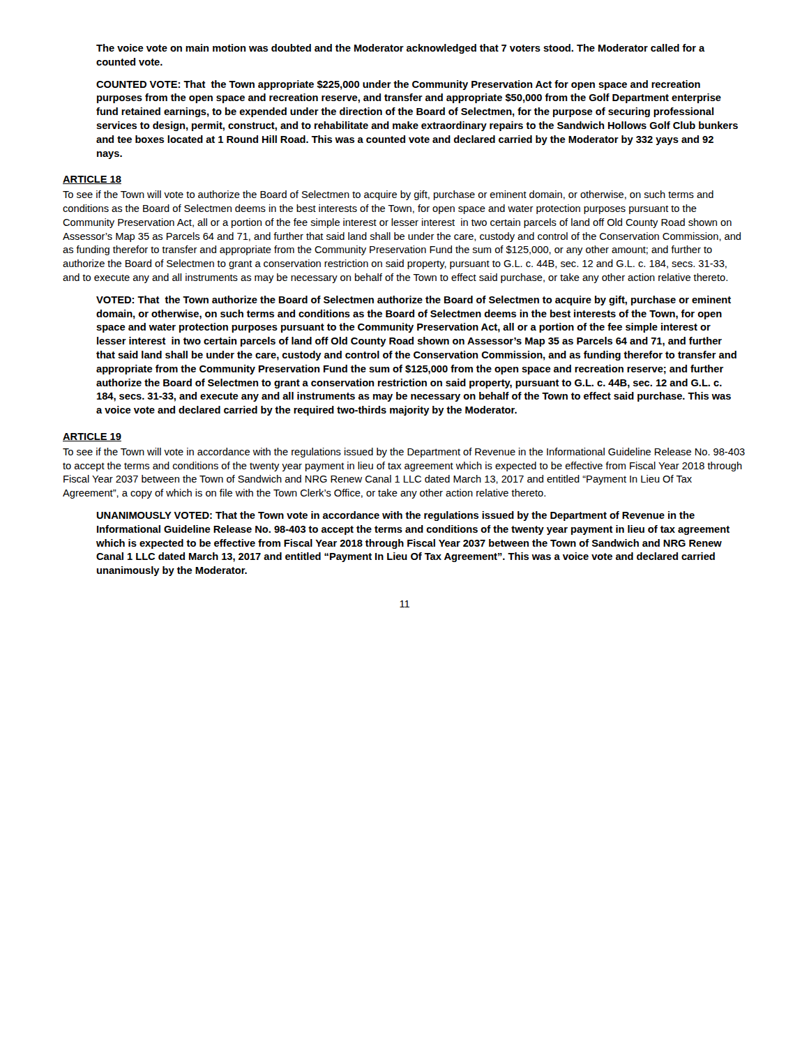The voice vote on main motion was doubted and the Moderator acknowledged that 7 voters stood. The Moderator called for a counted vote.
COUNTED VOTE: That the Town appropriate $225,000 under the Community Preservation Act for open space and recreation purposes from the open space and recreation reserve, and transfer and appropriate $50,000 from the Golf Department enterprise fund retained earnings, to be expended under the direction of the Board of Selectmen, for the purpose of securing professional services to design, permit, construct, and to rehabilitate and make extraordinary repairs to the Sandwich Hollows Golf Club bunkers and tee boxes located at 1 Round Hill Road. This was a counted vote and declared carried by the Moderator by 332 yays and 92 nays.
ARTICLE 18
To see if the Town will vote to authorize the Board of Selectmen to acquire by gift, purchase or eminent domain, or otherwise, on such terms and conditions as the Board of Selectmen deems in the best interests of the Town, for open space and water protection purposes pursuant to the Community Preservation Act, all or a portion of the fee simple interest or lesser interest in two certain parcels of land off Old County Road shown on Assessor’s Map 35 as Parcels 64 and 71, and further that said land shall be under the care, custody and control of the Conservation Commission, and as funding therefor to transfer and appropriate from the Community Preservation Fund the sum of $125,000, or any other amount; and further to authorize the Board of Selectmen to grant a conservation restriction on said property, pursuant to G.L. c. 44B, sec. 12 and G.L. c. 184, secs. 31-33, and to execute any and all instruments as may be necessary on behalf of the Town to effect said purchase, or take any other action relative thereto.
VOTED: That the Town authorize the Board of Selectmen authorize the Board of Selectmen to acquire by gift, purchase or eminent domain, or otherwise, on such terms and conditions as the Board of Selectmen deems in the best interests of the Town, for open space and water protection purposes pursuant to the Community Preservation Act, all or a portion of the fee simple interest or lesser interest in two certain parcels of land off Old County Road shown on Assessor’s Map 35 as Parcels 64 and 71, and further that said land shall be under the care, custody and control of the Conservation Commission, and as funding therefor to transfer and appropriate from the Community Preservation Fund the sum of $125,000 from the open space and recreation reserve; and further authorize the Board of Selectmen to grant a conservation restriction on said property, pursuant to G.L. c. 44B, sec. 12 and G.L. c. 184, secs. 31-33, and execute any and all instruments as may be necessary on behalf of the Town to effect said purchase. This was a voice vote and declared carried by the required two-thirds majority by the Moderator.
ARTICLE 19
To see if the Town will vote in accordance with the regulations issued by the Department of Revenue in the Informational Guideline Release No. 98-403 to accept the terms and conditions of the twenty year payment in lieu of tax agreement which is expected to be effective from Fiscal Year 2018 through Fiscal Year 2037 between the Town of Sandwich and NRG Renew Canal 1 LLC dated March 13, 2017 and entitled “Payment In Lieu Of Tax Agreement”, a copy of which is on file with the Town Clerk’s Office, or take any other action relative thereto.
UNANIMOUSLY VOTED: That the Town vote in accordance with the regulations issued by the Department of Revenue in the Informational Guideline Release No. 98-403 to accept the terms and conditions of the twenty year payment in lieu of tax agreement which is expected to be effective from Fiscal Year 2018 through Fiscal Year 2037 between the Town of Sandwich and NRG Renew Canal 1 LLC dated March 13, 2017 and entitled “Payment In Lieu Of Tax Agreement”. This was a voice vote and declared carried unanimously by the Moderator.
11